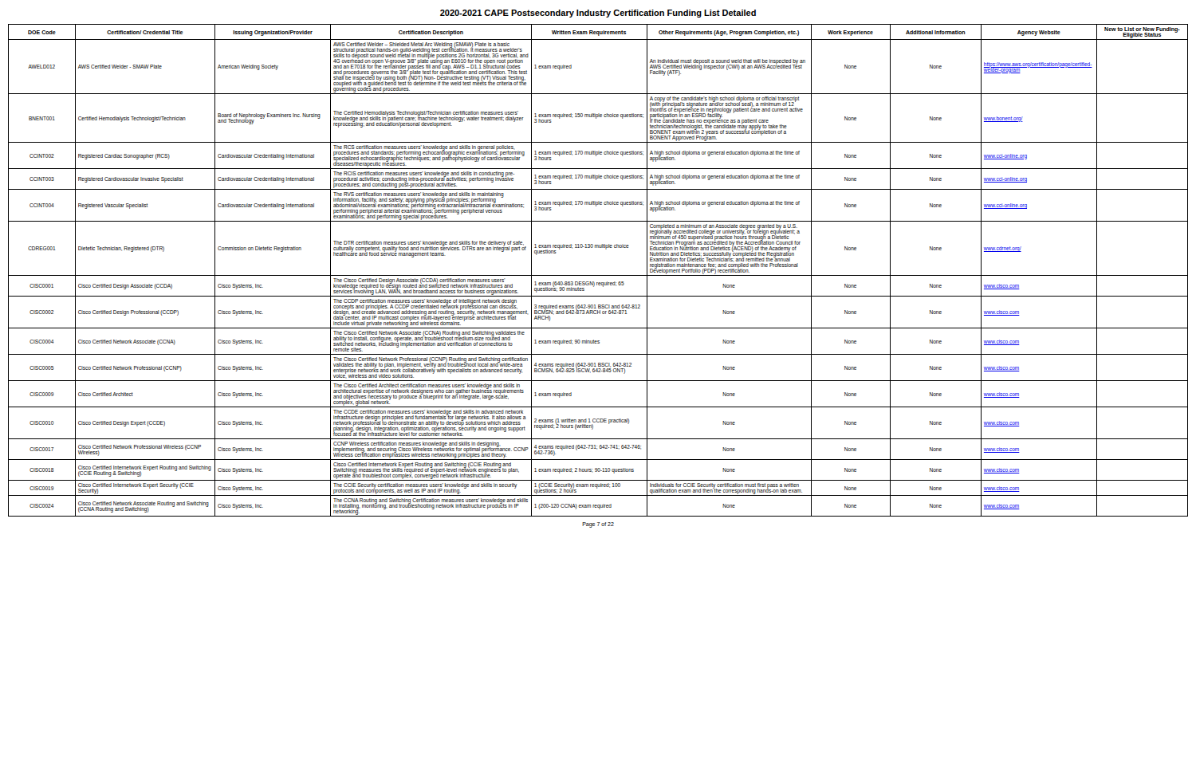2020-2021 CAPE Postsecondary Industry Certification Funding List Detailed
| DOE Code | Certification/ Credential Title | Issuing Organization/Provider | Certification Description | Written Exam Requirements | Other Requirements (Age, Program Completion, etc.) | Work Experience | Additional Information | Agency Website | New to List or New Funding-Eligible Status |
| --- | --- | --- | --- | --- | --- | --- | --- | --- | --- |
| AWELD012 | AWS Certified Welder - SMAW Plate | American Welding Society | AWS Certified Welder – Shielded Metal Arc Welding (SMAW) Plate is a basic structural practical hands-on guild-welding test certification. It measures a welder's skills to deposit sound weld metal in multiple positions 2G horizontal, 3G vertical, and 4G overhead on open V-groove 3/8" plate using an E6010 for the open root portion and an E7018 for the remainder passes fill and cap. AWS – D1.1 Structural codes and procedures governs the 3/8" plate test for qualification and certification. This test shall be inspected by using both (NDT) Non- Destructive testing (VT) Visual Testing, coupled with a guided bend test to determine if the weld test meets the criteria of the governing codes and procedures. | 1 exam required | An individual must deposit a sound weld that will be inspected by an AWS Certified Welding Inspector (CWI) at an AWS Accredited Test Facility (ATF). | None | None | https://www.aws.org/certification/page/certified-welder-program | |
| BNENT001 | Certified Hemodialysis Technologist/Technician | Board of Nephrology Examiners Inc. Nursing and Technology | The Certified Hemodialysis Technologist/Technician certification measures users' knowledge and skills in patient care; machine technology; water treatment; dialyzer reprocessing; and education/personal development. | 1 exam required; 150 multiple choice questions; 3 hours | A copy of the candidate's high school diploma or official transcript (with principal's signature and/or school seal), a minimum of 12 months of experience in nephrology patient care and current active participation in an ESRD facility. If the candidate has no experience as a patient care technician/technologist, the candidate may apply to take the BONENT exam within 2 years of successful completion of a BONENT Approved Program. | None | None | www.bonent.org/ | |
| CCINT002 | Registered Cardiac Sonographer (RCS) | Cardiovascular Credentialing International | The RCS certification measures users' knowledge and skills in general policies, procedures and standards; performing echocardiographic examinations; performing specialized echocardiographic techniques; and pathophysiology of cardiovascular diseases/therapeutic measures. | 1 exam required; 170 multiple choice questions; 3 hours | A high school diploma or general education diploma at the time of application. | None | None | www.cci-online.org | |
| CCINT003 | Registered Cardiovascular Invasive Specialist | Cardiovascular Credentialing International | The RCIS certification measures users' knowledge and skills in conducting pre-procedural activities; conducting intra-procedural activities; performing invasive procedures; and conducting post-procedural activities. | 1 exam required; 170 multiple choice questions; 3 hours | A high school diploma or general education diploma at the time of application. | None | None | www.cci-online.org | |
| CCINT004 | Registered Vascular Specialist | Cardiovascular Credentialing International | The RVS certification measures users' knowledge and skills in maintaining information, facility, and safety; applying physical principles; performing abdominal/visceral examinations; performing extracranial/intracranial examinations; performing peripheral arterial examinations; performing peripheral venous examinations; and performing special procedures. | 1 exam required; 170 multiple choice questions; 3 hours | A high school diploma or general education diploma at the time of application. | None | None | www.cci-online.org | |
| CDREG001 | Dietetic Technician, Registered (DTR) | Commission on Dietetic Registration | The DTR certification measures users' knowledge and skills for the delivery of safe, culturally competent, quality food and nutrition services. DTRs are an integral part of healthcare and food service management teams. | 1 exam required; 110-130 multiple choice questions | Completed a minimum of an Associate degree granted by a U.S. regionally accredited college or university, or foreign equivalent; a minimum of 450 supervised practice hours through a Dietetic Technician Program as accredited by the Accreditation Council for Education in Nutrition and Dietetics (ACEND) of the Academy of Nutrition and Dietetics; successfully completed the Registration Examination for Dietetic Technicians; and remitted the annual registration maintenance fee; and complied with the Professional Development Portfolio (PDP) recertification. | None | None | www.cdrnet.org/ | |
| CISC0001 | Cisco Certified Design Associate (CCDA) | Cisco Systems, Inc. | The Cisco Certified Design Associate (CCDA) certification measures users' knowledge required to design routed and switched network infrastructures and services involving LAN, WAN, and broadband access for business organizations. | 1 exam (640-863 DESGN) required; 65 questions; 90 minutes | None | None | None | www.cisco.com | |
| CISC0002 | Cisco Certified Design Professional (CCDP) | Cisco Systems, Inc. | The CCDP certification measures users' knowledge of intelligent network design concepts and principles. A CCDP credentialed network professional can discuss, design, and create advanced addressing and routing, security, network management, data center, and IP multicast complex multi-layered enterprise architectures that include virtual private networking and wireless domains. | 3 required exams (642-901 BSCI and 642-812 BCMSN; and 642-873 ARCH or 642-871 ARCH) | None | None | None | www.cisco.com | |
| CISC0004 | Cisco Certified Network Associate (CCNA) | Cisco Systems, Inc. | The Cisco Certified Network Associate (CCNA) Routing and Switching validates the ability to install, configure, operate, and troubleshoot medium-size routed and switched networks, including implementation and verification of connections to remote sites. | 1 exam required; 90 minutes | None | None | None | www.cisco.com | |
| CISC0005 | Cisco Certified Network Professional (CCNP) | Cisco Systems, Inc. | The Cisco Certified Network Professional (CCNP) Routing and Switching certification validates the ability to plan, implement, verify and troubleshoot local and wide-area enterprise networks and work collaboratively with specialists on advanced security, voice, wireless and video solutions. | 4 exams required (642-901 BSCI, 642-812 BCMSN, 642-825 ISCW, 642-845 ONT) | None | None | None | www.cisco.com | |
| CISC0009 | Cisco Certified Architect | Cisco Systems, Inc. | The Cisco Certified Architect certification measures users' knowledge and skills in architectural expertise of network designers who can gather business requirements and objectives necessary to produce a blueprint for an integrate, large-scale, complex, global network. | 1 exam required | None | None | None | www.cisco.com | |
| CISC0010 | Cisco Certified Design Expert (CCDE) | Cisco Systems, Inc. | The CCDE certification measures users' knowledge and skills in advanced network infrastructure design principles and fundamentals for large networks. It also allows a network professional to demonstrate an ability to develop solutions which address planning, design, integration, optimization, operations, security and ongoing support focused at the infrastructure level for customer networks. | 2 exams (1 written and 1 CCDE practical) required; 2 hours (written) | None | None | None | www.cisco.com | |
| CISC0017 | Cisco Certified Network Professional Wireless (CCNP Wireless) | Cisco Systems, Inc. | CCNP Wireless certification measures knowledge and skills in designing, implementing, and securing Cisco Wireless networks for optimal performance. CCNP Wireless certification emphasizes wireless networking principles and theory. | 4 exams required (642-731; 642-741; 642-746; 642-736). | None | None | None | www.cisco.com | |
| CISC0018 | Cisco Certified Internetwork Expert Routing and Switching (CCIE Routing & Switching) | Cisco Systems, Inc. | Cisco Certified Internetwork Expert Routing and Switching (CCIE Routing and Switching) measures the skills required of expert-level network engineers to plan, operate and troubleshoot complex, converged network infrastructure. | 1 exam required; 2 hours; 90-110 questions | None | None | None | www.cisco.com | |
| CISC0019 | Cisco Certified Internetwork Expert Security (CCIE Security) | Cisco Systems, Inc. | The CCIE Security certification measures users' knowledge and skills in security protocols and components, as well as IP and IP routing. | 1 (CCIE Security) exam required; 100 questions; 2 hours | Individuals for CCIE Security certification must first pass a written qualification exam and then the corresponding hands-on lab exam. | None | None | www.cisco.com | |
| CISC0024 | Cisco Certified Network Associate Routing and Switching (CCNA Routing and Switching) | Cisco Systems, Inc. | The CCNA Routing and Switching Certification measures users' knowledge and skills in installing, monitoring, and troubleshooting network infrastructure products in IP networking. | 1 (200-120 CCNA) exam required | None | None | None | www.cisco.com | |
Page 7 of 22